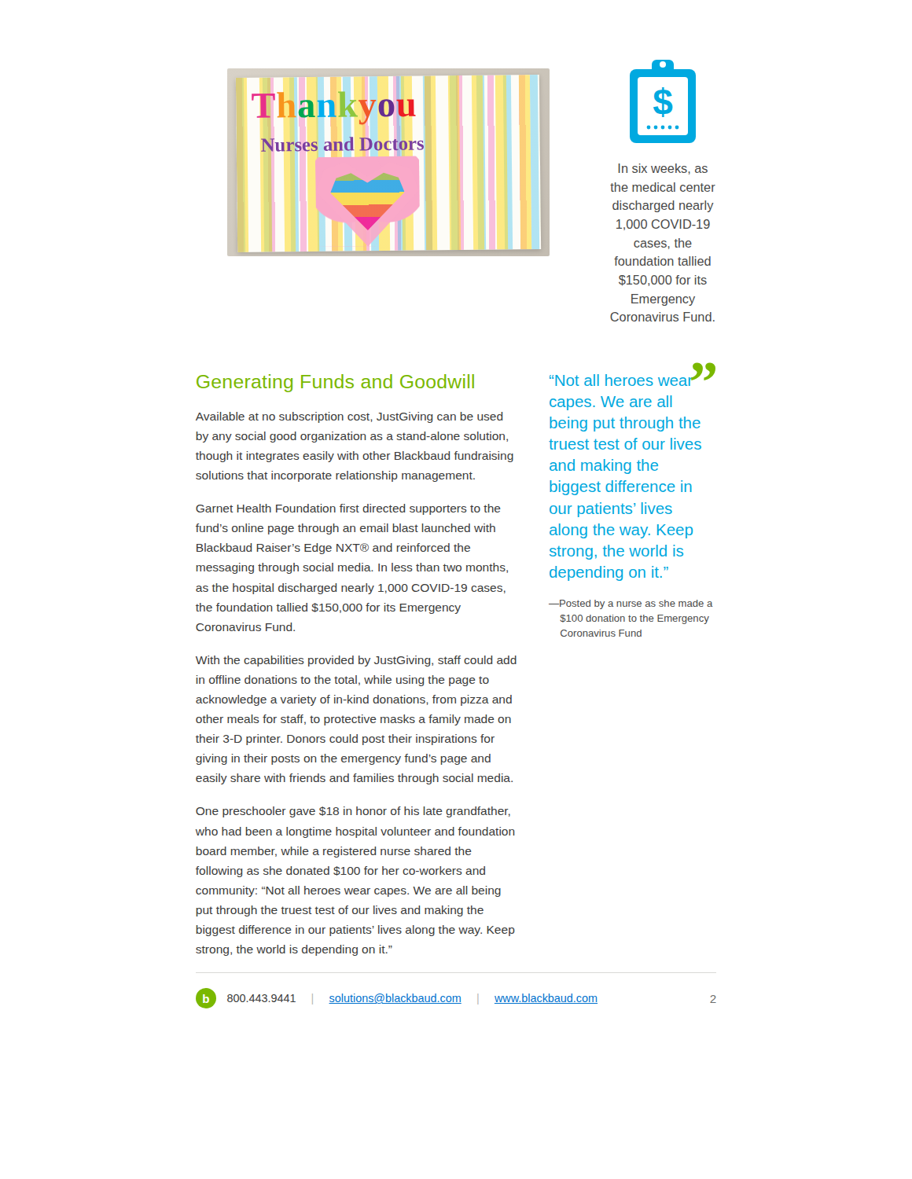Thankyou
Nurses and Doctors
$
In six weeks, as the medical center discharged nearly 1,000 COVID-19 cases, the foundation tallied $150,000 for its Emergency Coronavirus Fund.
Generating Funds and Goodwill
Available at no subscription cost, JustGiving can be used by any social good organization as a stand-alone solution, though it integrates easily with other Blackbaud fundraising solutions that incorporate relationship management.
Garnet Health Foundation first directed supporters to the fund’s online page through an email blast launched with Blackbaud Raiser’s Edge NXT® and reinforced the messaging through social media. In less than two months, as the hospital discharged nearly 1,000 COVID-19 cases, the foundation tallied $150,000 for its Emergency Coronavirus Fund.
With the capabilities provided by JustGiving, staff could add in offline donations to the total, while using the page to acknowledge a variety of in-kind donations, from pizza and other meals for staff, to protective masks a family made on their 3-D printer. Donors could post their inspirations for giving in their posts on the emergency fund’s page and easily share with friends and families through social media.
One preschooler gave $18 in honor of his late grandfather, who had been a longtime hospital volunteer and foundation board member, while a registered nurse shared the following as she donated $100 for her co-workers and community: “Not all heroes wear capes. We are all being put through the truest test of our lives and making the biggest difference in our patients’ lives along the way. Keep strong, the world is depending on it.”
” “Not all heroes wear capes. We are all being put through the truest test of our lives and making the biggest difference in our patients’ lives along the way. Keep strong, the world is depending on it.”
—Posted by a nurse as she made a $100 donation to the Emergency Coronavirus Fund
b 800.443.9441 | solutions@blackbaud.com | www.blackbaud.com 2